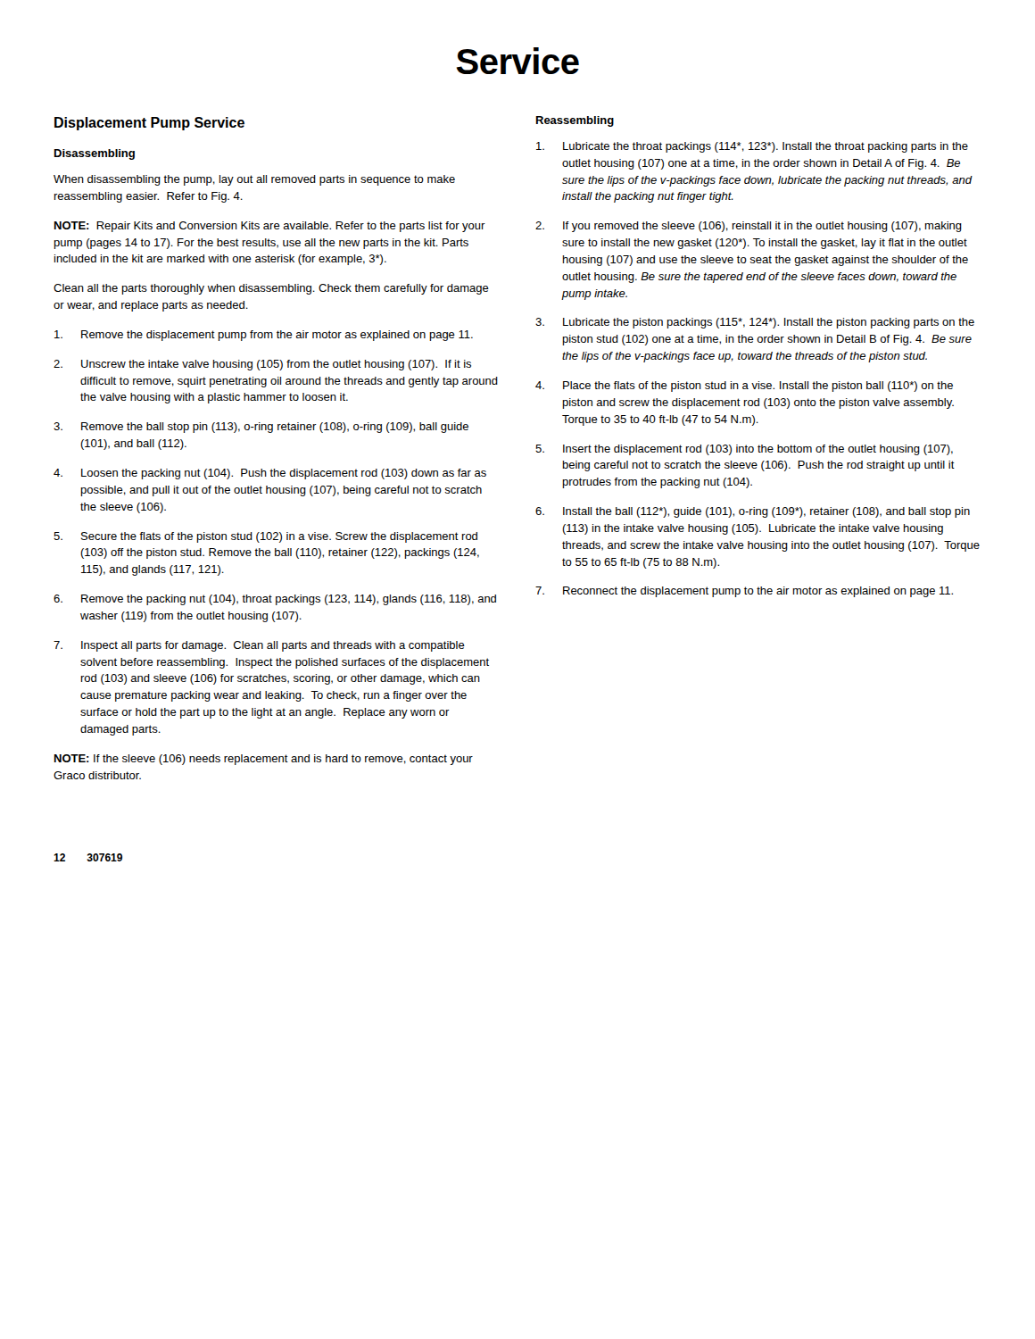Service
Displacement Pump Service
Disassembling
When disassembling the pump, lay out all removed parts in sequence to make reassembling easier. Refer to Fig. 4.
NOTE: Repair Kits and Conversion Kits are available. Refer to the parts list for your pump (pages 14 to 17). For the best results, use all the new parts in the kit. Parts included in the kit are marked with one asterisk (for example, 3*).
Clean all the parts thoroughly when disassembling. Check them carefully for damage or wear, and replace parts as needed.
Remove the displacement pump from the air motor as explained on page 11.
Unscrew the intake valve housing (105) from the outlet housing (107). If it is difficult to remove, squirt penetrating oil around the threads and gently tap around the valve housing with a plastic hammer to loosen it.
Remove the ball stop pin (113), o-ring retainer (108), o-ring (109), ball guide (101), and ball (112).
Loosen the packing nut (104). Push the displacement rod (103) down as far as possible, and pull it out of the outlet housing (107), being careful not to scratch the sleeve (106).
Secure the flats of the piston stud (102) in a vise. Screw the displacement rod (103) off the piston stud. Remove the ball (110), retainer (122), packings (124, 115), and glands (117, 121).
Remove the packing nut (104), throat packings (123, 114), glands (116, 118), and washer (119) from the outlet housing (107).
Inspect all parts for damage. Clean all parts and threads with a compatible solvent before reassembling. Inspect the polished surfaces of the displacement rod (103) and sleeve (106) for scratches, scoring, or other damage, which can cause premature packing wear and leaking. To check, run a finger over the surface or hold the part up to the light at an angle. Replace any worn or damaged parts.
NOTE: If the sleeve (106) needs replacement and is hard to remove, contact your Graco distributor.
Reassembling
Lubricate the throat packings (114*, 123*). Install the throat packing parts in the outlet housing (107) one at a time, in the order shown in Detail A of Fig. 4. Be sure the lips of the v-packings face down, lubricate the packing nut threads, and install the packing nut finger tight.
If you removed the sleeve (106), reinstall it in the outlet housing (107), making sure to install the new gasket (120*). To install the gasket, lay it flat in the outlet housing (107) and use the sleeve to seat the gasket against the shoulder of the outlet housing. Be sure the tapered end of the sleeve faces down, toward the pump intake.
Lubricate the piston packings (115*, 124*). Install the piston packing parts on the piston stud (102) one at a time, in the order shown in Detail B of Fig. 4. Be sure the lips of the v-packings face up, toward the threads of the piston stud.
Place the flats of the piston stud in a vise. Install the piston ball (110*) on the piston and screw the displacement rod (103) onto the piston valve assembly. Torque to 35 to 40 ft-lb (47 to 54 N.m).
Insert the displacement rod (103) into the bottom of the outlet housing (107), being careful not to scratch the sleeve (106). Push the rod straight up until it protrudes from the packing nut (104).
Install the ball (112*), guide (101), o-ring (109*), retainer (108), and ball stop pin (113) in the intake valve housing (105). Lubricate the intake valve housing threads, and screw the intake valve housing into the outlet housing (107). Torque to 55 to 65 ft-lb (75 to 88 N.m).
Reconnect the displacement pump to the air motor as explained on page 11.
12307619